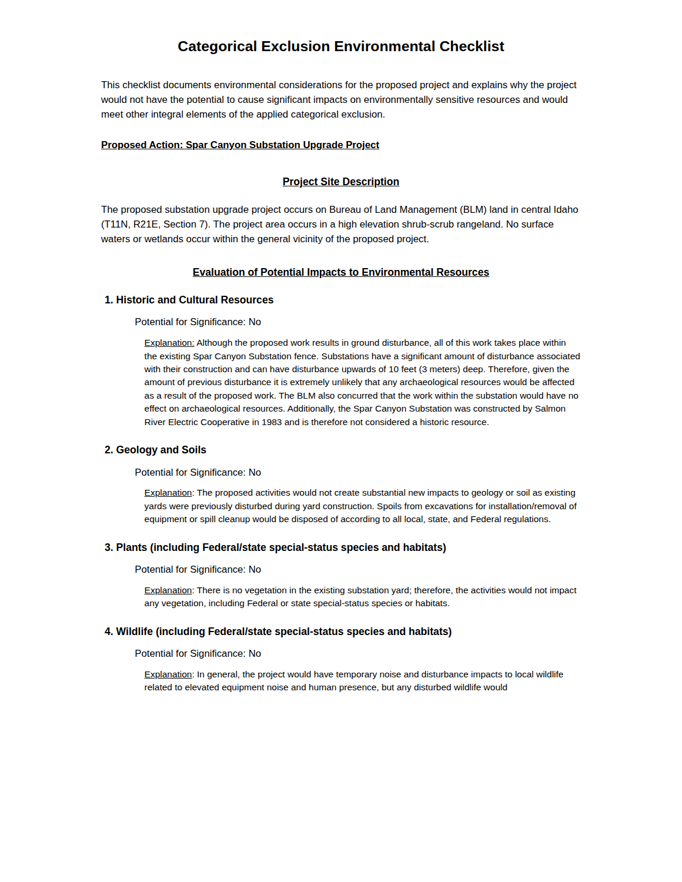Categorical Exclusion Environmental Checklist
This checklist documents environmental considerations for the proposed project and explains why the project would not have the potential to cause significant impacts on environmentally sensitive resources and would meet other integral elements of the applied categorical exclusion.
Proposed Action: Spar Canyon Substation Upgrade Project
Project Site Description
The proposed substation upgrade project occurs on Bureau of Land Management (BLM) land in central Idaho (T11N, R21E, Section 7). The project area occurs in a high elevation shrub-scrub rangeland. No surface waters or wetlands occur within the general vicinity of the proposed project.
Evaluation of Potential Impacts to Environmental Resources
Historic and Cultural Resources
Potential for Significance: No
Explanation: Although the proposed work results in ground disturbance, all of this work takes place within the existing Spar Canyon Substation fence. Substations have a significant amount of disturbance associated with their construction and can have disturbance upwards of 10 feet (3 meters) deep. Therefore, given the amount of previous disturbance it is extremely unlikely that any archaeological resources would be affected as a result of the proposed work. The BLM also concurred that the work within the substation would have no effect on archaeological resources. Additionally, the Spar Canyon Substation was constructed by Salmon River Electric Cooperative in 1983 and is therefore not considered a historic resource.
Geology and Soils
Potential for Significance: No
Explanation: The proposed activities would not create substantial new impacts to geology or soil as existing yards were previously disturbed during yard construction. Spoils from excavations for installation/removal of equipment or spill cleanup would be disposed of according to all local, state, and Federal regulations.
Plants (including Federal/state special-status species and habitats)
Potential for Significance: No
Explanation: There is no vegetation in the existing substation yard; therefore, the activities would not impact any vegetation, including Federal or state special-status species or habitats.
Wildlife (including Federal/state special-status species and habitats)
Potential for Significance: No
Explanation: In general, the project would have temporary noise and disturbance impacts to local wildlife related to elevated equipment noise and human presence, but any disturbed wildlife would